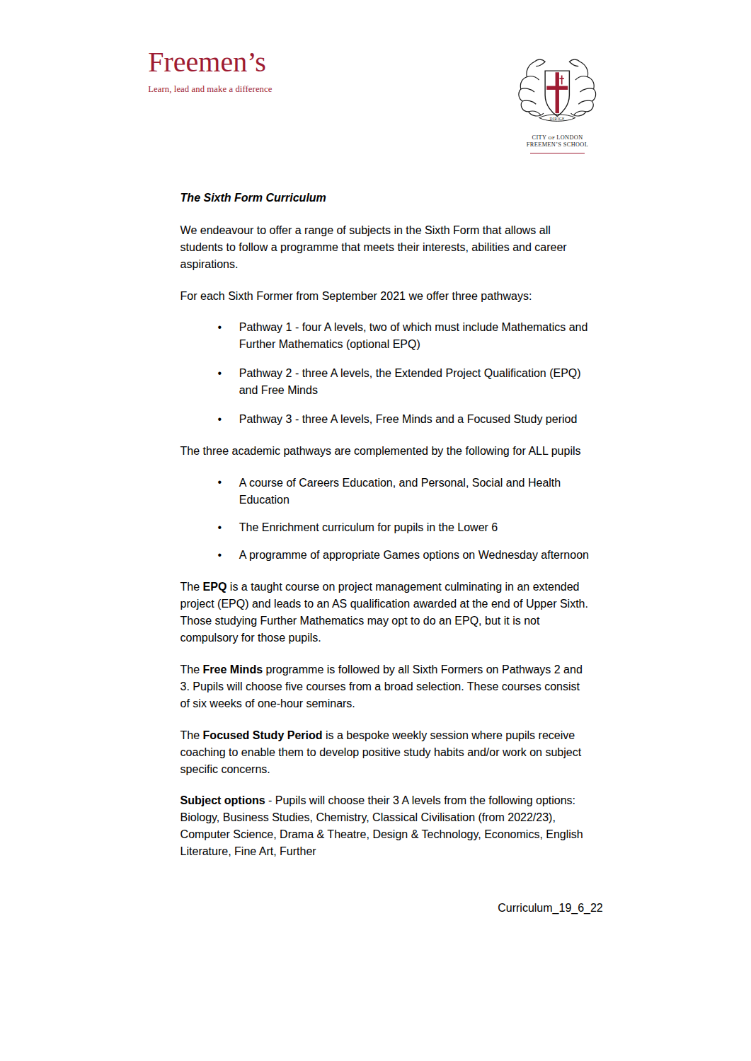Freemen’s
Learn, lead and make a difference
DIRIGE
CITY OF LONDON
FREEMEN’S SCHOOL
The Sixth Form Curriculum
We endeavour to offer a range of subjects in the Sixth Form that allows all students to follow a programme that meets their interests, abilities and career aspirations.
For each Sixth Former from September 2021 we offer three pathways:
Pathway 1 - four A levels, two of which must include Mathematics and Further Mathematics (optional EPQ)
Pathway 2 - three A levels, the Extended Project Qualification (EPQ) and Free Minds
Pathway 3 - three A levels, Free Minds and a Focused Study period
The three academic pathways are complemented by the following for ALL pupils
A course of Careers Education, and Personal, Social and Health Education
The Enrichment curriculum for pupils in the Lower 6
A programme of appropriate Games options on Wednesday afternoon
The EPQ is a taught course on project management culminating in an extended project (EPQ) and leads to an AS qualification awarded at the end of Upper Sixth. Those studying Further Mathematics may opt to do an EPQ, but it is not compulsory for those pupils.
The Free Minds programme is followed by all Sixth Formers on Pathways 2 and 3. Pupils will choose five courses from a broad selection. These courses consist of six weeks of one-hour seminars.
The Focused Study Period is a bespoke weekly session where pupils receive coaching to enable them to develop positive study habits and/or work on subject specific concerns.
Subject options - Pupils will choose their 3 A levels from the following options: Biology, Business Studies, Chemistry, Classical Civilisation (from 2022/23), Computer Science, Drama & Theatre, Design & Technology, Economics, English Literature, Fine Art, Further
Curriculum_19_6_22